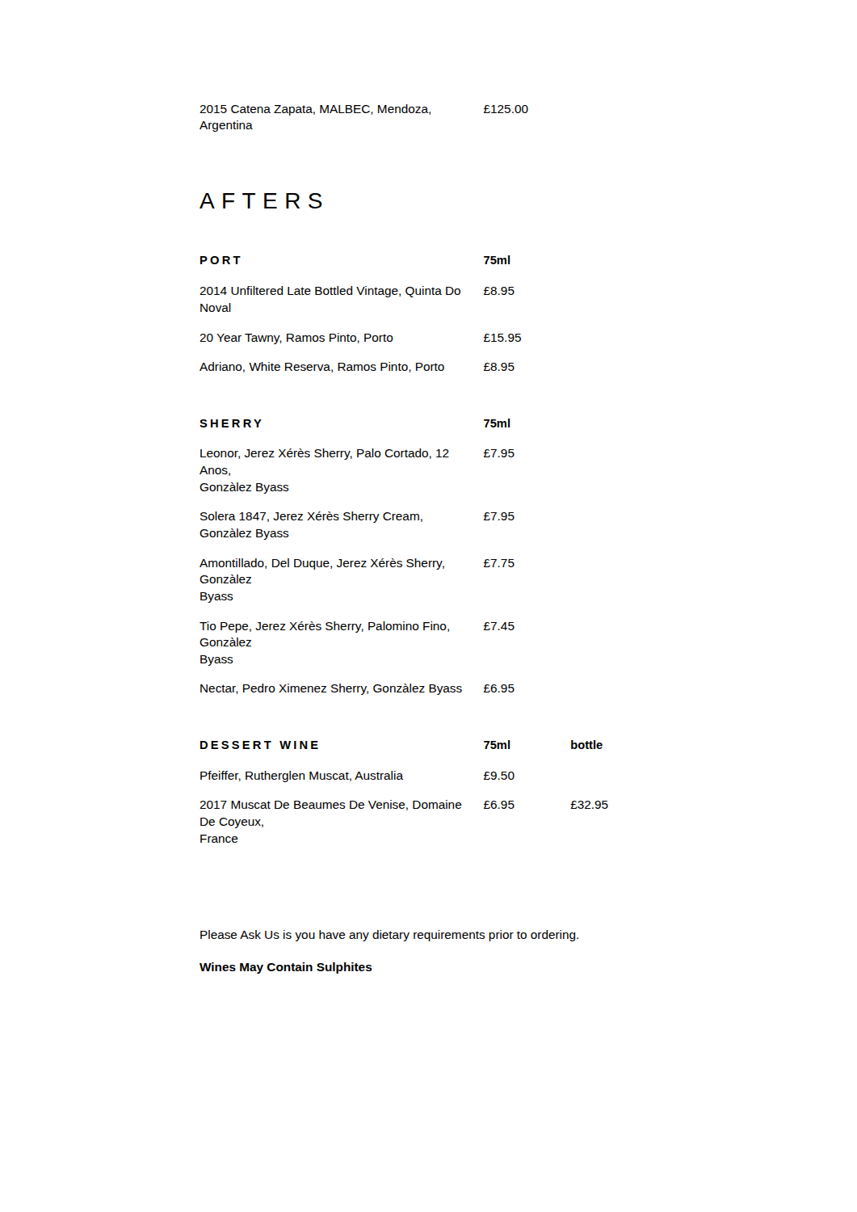| 2015 Catena Zapata, MALBEC, Mendoza, Argentina | £125.00 | |
AFTERS
| PORT | 75ml | |
| 2014 Unfiltered Late Bottled Vintage, Quinta Do Noval | £8.95 | |
| 20 Year Tawny, Ramos Pinto, Porto | £15.95 | |
| Adriano, White Reserva, Ramos Pinto, Porto | £8.95 | |
| SHERRY | 75ml | |
| Leonor, Jerez Xérès Sherry, Palo Cortado, 12 Anos, Gonzàlez Byass | £7.95 | |
| Solera 1847, Jerez Xérès Sherry Cream, Gonzàlez Byass | £7.95 | |
| Amontillado, Del Duque, Jerez Xérès Sherry, Gonzàlez Byass | £7.75 | |
| Tio Pepe, Jerez Xérès Sherry, Palomino Fino, Gonzàlez Byass | £7.45 | |
| Nectar, Pedro Ximenez Sherry, Gonzàlez Byass | £6.95 | |
| DESSERT WINE | 75ml | bottle |
| Pfeiffer, Rutherglen Muscat, Australia | £9.50 | |
| 2017 Muscat De Beaumes De Venise, Domaine De Coyeux, France | £6.95 | £32.95 |
Please Ask Us is you have any dietary requirements prior to ordering.
Wines May Contain Sulphites